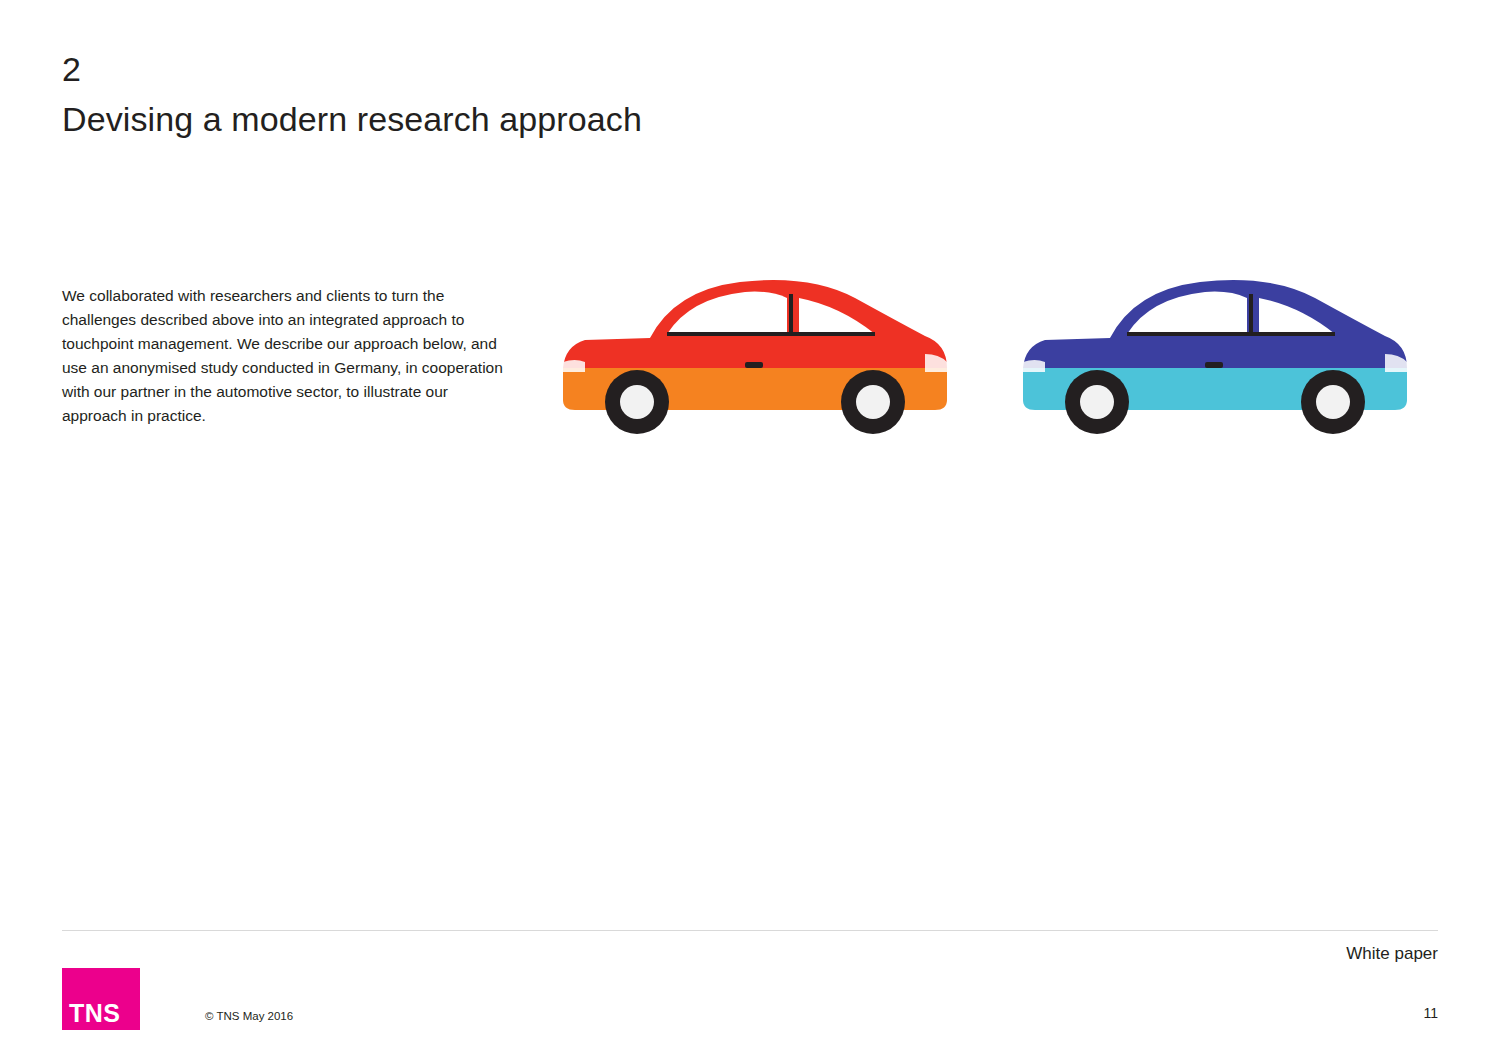2
Devising a modern research approach
We collaborated with researchers and clients to turn the challenges described above into an integrated approach to touchpoint management. We describe our approach below, and use an anonymised study conducted in Germany, in cooperation with our partner in the automotive sector, to illustrate our approach in practice.
White paper
11
© TNS May 2016
TNS